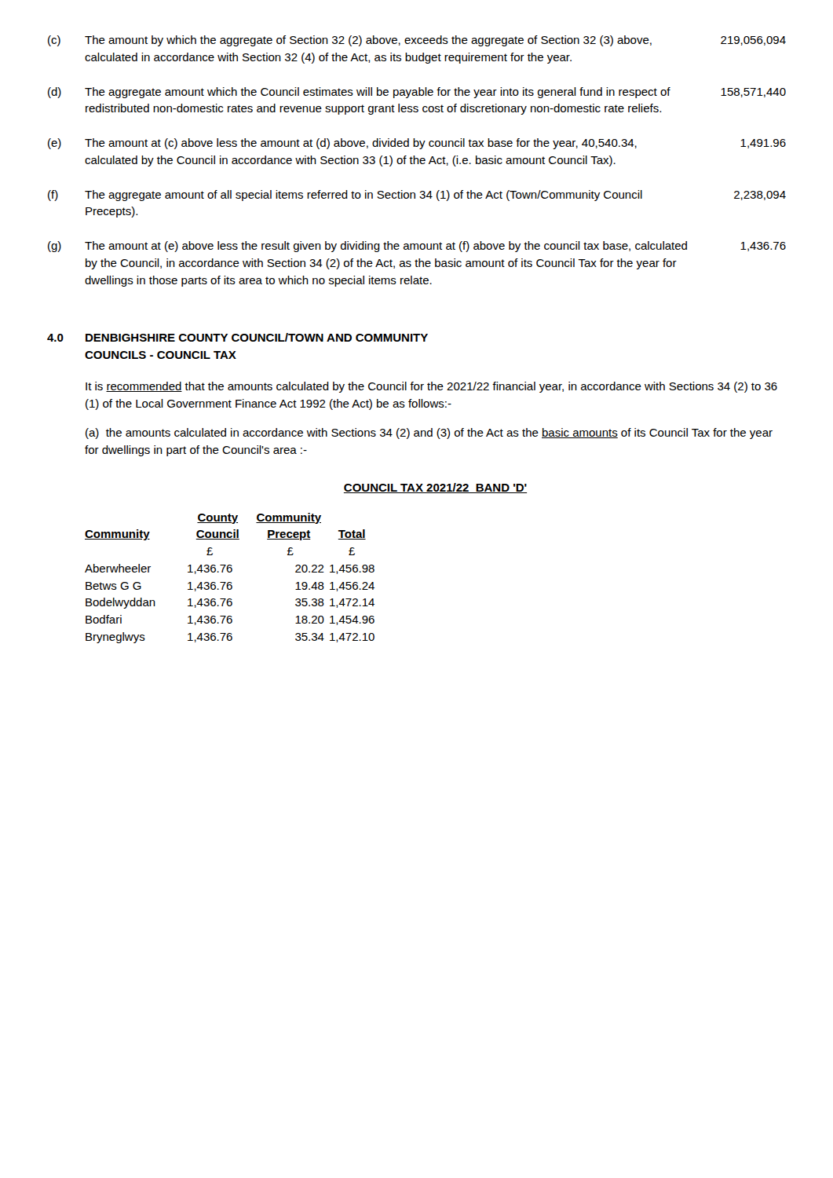| (c) | The amount by which the aggregate of Section 32 (2) above, exceeds the aggregate of Section 32 (3) above, calculated in accordance with Section 32 (4) of the Act, as its budget requirement for the year. | 219,056,094 |
| (d) | The aggregate amount which the Council estimates will be payable for the year into its general fund in respect of redistributed non-domestic rates and revenue support grant less cost of discretionary non-domestic rate reliefs. | 158,571,440 |
| (e) | The amount at (c) above less the amount at (d) above, divided by council tax base for the year, 40,540.34, calculated by the Council in accordance with Section 33 (1) of the Act, (i.e. basic amount Council Tax). | 1,491.96 |
| (f) | The aggregate amount of all special items referred to in Section 34 (1) of the Act (Town/Community Council Precepts). | 2,238,094 |
| (g) | The amount at (e) above less the result given by dividing the amount at (f) above by the council tax base, calculated by the Council, in accordance with Section 34 (2) of the Act, as the basic amount of its Council Tax for the year for dwellings in those parts of its area to which no special items relate. | 1,436.76 |
4.0 DENBIGHSHIRE COUNTY COUNCIL/TOWN AND COMMUNITY
COUNCILS - COUNCIL TAX
It is recommended that the amounts calculated by the Council for the 2021/22 financial year, in accordance with Sections 34 (2) to 36 (1) of the Local Government Finance Act 1992 (the Act) be as follows:-
(a) the amounts calculated in accordance with Sections 34 (2) and (3) of the Act as the basic amounts of its Council Tax for the year for dwellings in part of the Council's area :-
COUNCIL TAX 2021/22 BAND 'D'
| Community | County Council | Community Precept | Total |
| --- | --- | --- | --- |
| | £ | £ | £ |
| Aberwheeler | 1,436.76 | 20.22 | 1,456.98 |
| Betws G G | 1,436.76 | 19.48 | 1,456.24 |
| Bodelwyddan | 1,436.76 | 35.38 | 1,472.14 |
| Bodfari | 1,436.76 | 18.20 | 1,454.96 |
| Bryneglwys | 1,436.76 | 35.34 | 1,472.10 |